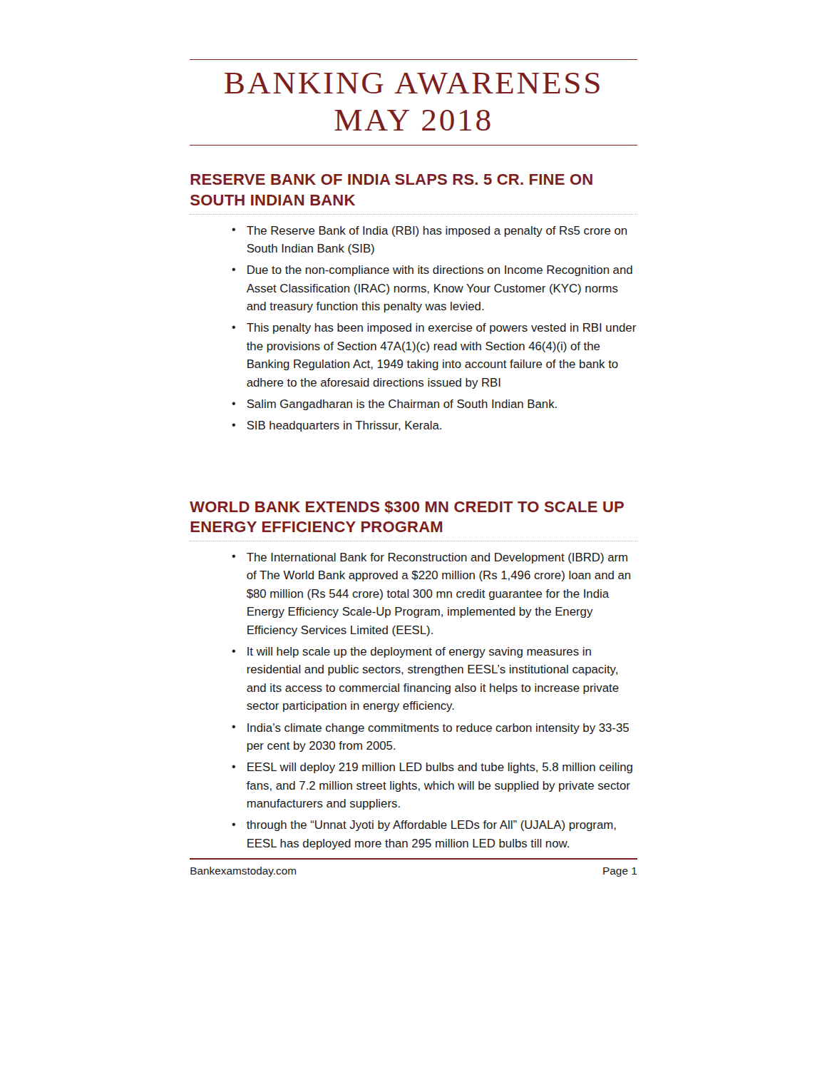BANKING AWARENESS MAY 2018
RESERVE BANK OF INDIA SLAPS RS. 5 CR. FINE ON SOUTH INDIAN BANK
The Reserve Bank of India (RBI) has imposed a penalty of Rs5 crore on South Indian Bank (SIB)
Due to the non-compliance with its directions on Income Recognition and Asset Classification (IRAC) norms, Know Your Customer (KYC) norms and treasury function this penalty was levied.
This penalty has been imposed in exercise of powers vested in RBI under the provisions of Section 47A(1)(c) read with Section 46(4)(i) of the Banking Regulation Act, 1949 taking into account failure of the bank to adhere to the aforesaid directions issued by RBI
Salim Gangadharan is the Chairman of South Indian Bank.
SIB headquarters in Thrissur, Kerala.
WORLD BANK EXTENDS $300 MN CREDIT TO SCALE UP ENERGY EFFICIENCY PROGRAM
The International Bank for Reconstruction and Development (IBRD) arm of The World Bank approved a $220 million (Rs 1,496 crore) loan and an $80 million (Rs 544 crore) total 300 mn credit guarantee for the India Energy Efficiency Scale-Up Program, implemented by the Energy Efficiency Services Limited (EESL).
It will help scale up the deployment of energy saving measures in residential and public sectors, strengthen EESL’s institutional capacity, and its access to commercial financing also it helps to increase private sector participation in energy efficiency.
India’s climate change commitments to reduce carbon intensity by 33-35 per cent by 2030 from 2005.
EESL will deploy 219 million LED bulbs and tube lights, 5.8 million ceiling fans, and 7.2 million street lights, which will be supplied by private sector manufacturers and suppliers.
through the “Unnat Jyoti by Affordable LEDs for All” (UJALA) program, EESL has deployed more than 295 million LED bulbs till now.
Bankexamstoday.com
Page 1